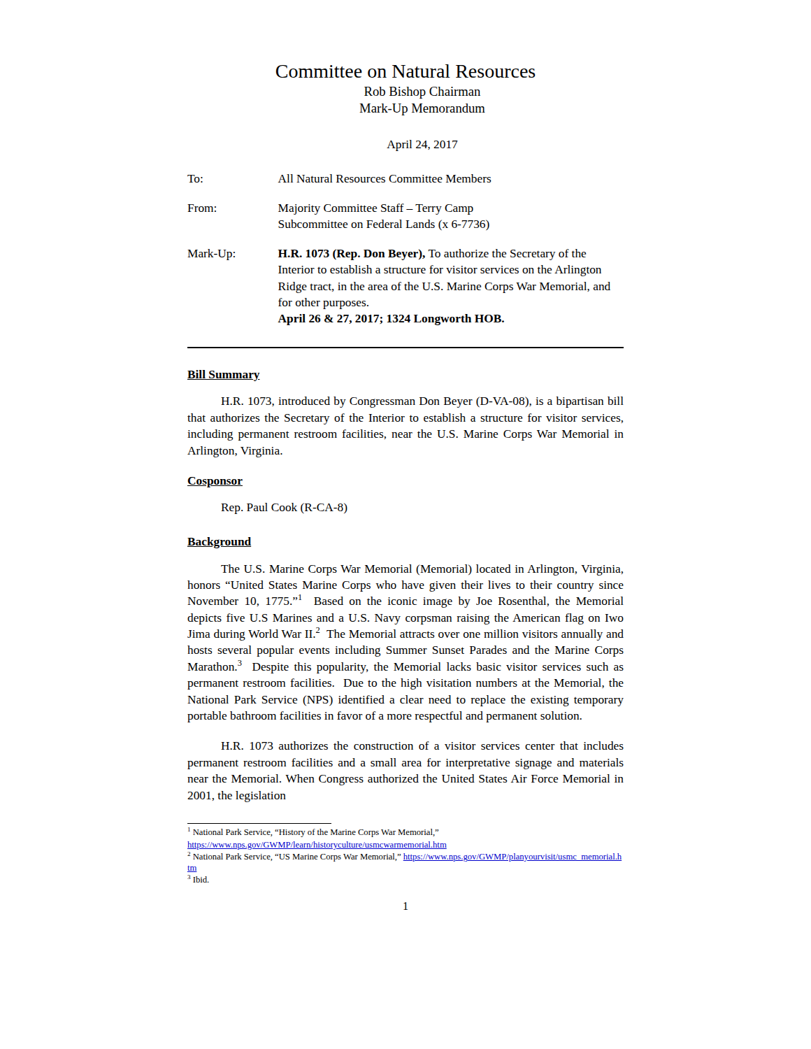Committee on Natural Resources
Rob Bishop Chairman
Mark-Up Memorandum
April 24, 2017
| To: | All Natural Resources Committee Members |
| From: | Majority Committee Staff – Terry Camp Subcommittee on Federal Lands (x 6-7736) |
| Mark-Up: | H.R. 1073 (Rep. Don Beyer), To authorize the Secretary of the Interior to establish a structure for visitor services on the Arlington Ridge tract, in the area of the U.S. Marine Corps War Memorial, and for other purposes. April 26 & 27, 2017; 1324 Longworth HOB. |
Bill Summary
H.R. 1073, introduced by Congressman Don Beyer (D-VA-08), is a bipartisan bill that authorizes the Secretary of the Interior to establish a structure for visitor services, including permanent restroom facilities, near the U.S. Marine Corps War Memorial in Arlington, Virginia.
Cosponsor
Rep. Paul Cook (R-CA-8)
Background
The U.S. Marine Corps War Memorial (Memorial) located in Arlington, Virginia, honors “United States Marine Corps who have given their lives to their country since November 10, 1775.”1 Based on the iconic image by Joe Rosenthal, the Memorial depicts five U.S Marines and a U.S. Navy corpsman raising the American flag on Iwo Jima during World War II.2 The Memorial attracts over one million visitors annually and hosts several popular events including Summer Sunset Parades and the Marine Corps Marathon.3 Despite this popularity, the Memorial lacks basic visitor services such as permanent restroom facilities. Due to the high visitation numbers at the Memorial, the National Park Service (NPS) identified a clear need to replace the existing temporary portable bathroom facilities in favor of a more respectful and permanent solution.
H.R. 1073 authorizes the construction of a visitor services center that includes permanent restroom facilities and a small area for interpretative signage and materials near the Memorial. When Congress authorized the United States Air Force Memorial in 2001, the legislation
1 National Park Service, “History of the Marine Corps War Memorial,”
https://www.nps.gov/GWMP/learn/historyculture/usmcwarmemorial.htm
2 National Park Service, “US Marine Corps War Memorial,” https://www.nps.gov/GWMP/planyourvisit/usmc_memorial.htm
3 Ibid.
1